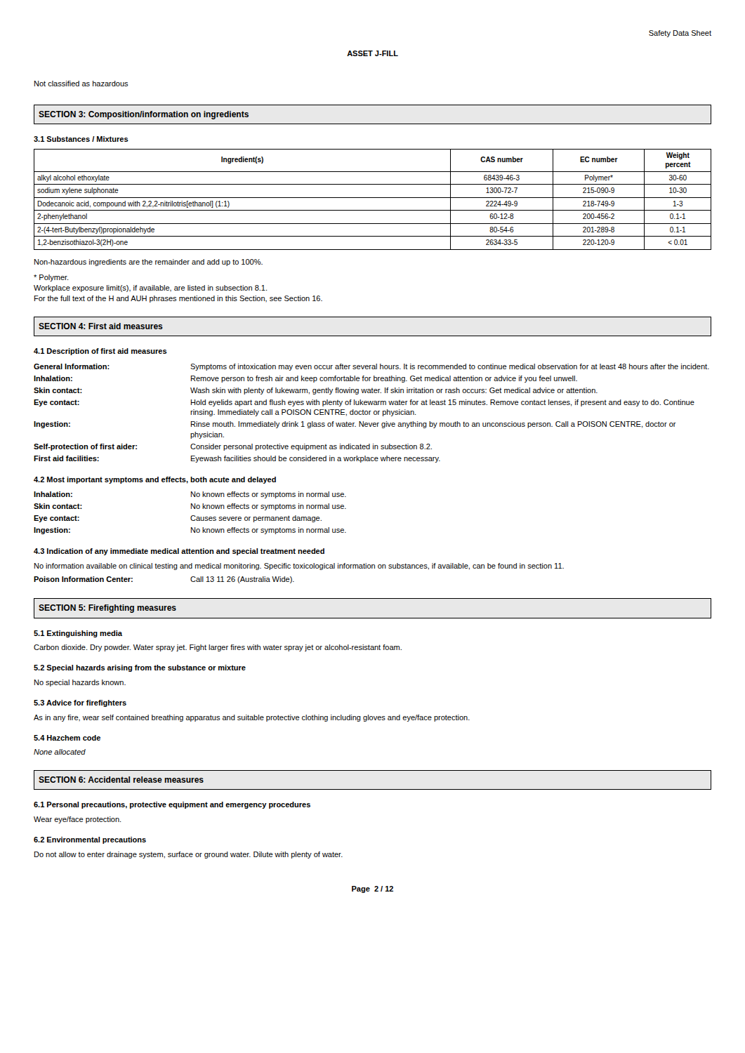Safety Data Sheet
ASSET J-FILL
Not classified as hazardous
SECTION 3: Composition/information on ingredients
3.1 Substances / Mixtures
| Ingredient(s) | CAS number | EC number | Weight percent |
| --- | --- | --- | --- |
| alkyl alcohol ethoxylate | 68439-46-3 | Polymer* | 30-60 |
| sodium xylene sulphonate | 1300-72-7 | 215-090-9 | 10-30 |
| Dodecanoic acid, compound with 2,2,2-nitrilotris[ethanol] (1:1) | 2224-49-9 | 218-749-9 | 1-3 |
| 2-phenylethanol | 60-12-8 | 200-456-2 | 0.1-1 |
| 2-(4-tert-Butylbenzyl)propionaldehyde | 80-54-6 | 201-289-8 | 0.1-1 |
| 1,2-benzisothiazol-3(2H)-one | 2634-33-5 | 220-120-9 | < 0.01 |
Non-hazardous ingredients are the remainder and add up to 100%.
* Polymer.
Workplace exposure limit(s), if available, are listed in subsection 8.1.
For the full text of the H and AUH phrases mentioned in this Section, see Section 16.
SECTION 4: First aid measures
4.1 Description of first aid measures
| General Information: | Symptoms of intoxication may even occur after several hours. It is recommended to continue medical observation for at least 48 hours after the incident. |
| Inhalation: | Remove person to fresh air and keep comfortable for breathing. Get medical attention or advice if you feel unwell. |
| Skin contact: | Wash skin with plenty of lukewarm, gently flowing water. If skin irritation or rash occurs: Get medical advice or attention. |
| Eye contact: | Hold eyelids apart and flush eyes with plenty of lukewarm water for at least 15 minutes. Remove contact lenses, if present and easy to do. Continue rinsing. Immediately call a POISON CENTRE, doctor or physician. |
| Ingestion: | Rinse mouth. Immediately drink 1 glass of water. Never give anything by mouth to an unconscious person. Call a POISON CENTRE, doctor or physician. |
| Self-protection of first aider: | Consider personal protective equipment as indicated in subsection 8.2. |
| First aid facilities: | Eyewash facilities should be considered in a workplace where necessary. |
4.2 Most important symptoms and effects, both acute and delayed
| Inhalation: | No known effects or symptoms in normal use. |
| Skin contact: | No known effects or symptoms in normal use. |
| Eye contact: | Causes severe or permanent damage. |
| Ingestion: | No known effects or symptoms in normal use. |
4.3 Indication of any immediate medical attention and special treatment needed
No information available on clinical testing and medical monitoring. Specific toxicological information on substances, if available, can be found in section 11.
| Poison Information Center: | Call 13 11 26 (Australia Wide). |
SECTION 5: Firefighting measures
5.1 Extinguishing media
Carbon dioxide. Dry powder. Water spray jet. Fight larger fires with water spray jet or alcohol-resistant foam.
5.2 Special hazards arising from the substance or mixture
No special hazards known.
5.3 Advice for firefighters
As in any fire, wear self contained breathing apparatus and suitable protective clothing including gloves and eye/face protection.
5.4 Hazchem code
None allocated
SECTION 6: Accidental release measures
6.1 Personal precautions, protective equipment and emergency procedures
Wear eye/face protection.
6.2 Environmental precautions
Do not allow to enter drainage system, surface or ground water. Dilute with plenty of water.
Page 2 / 12